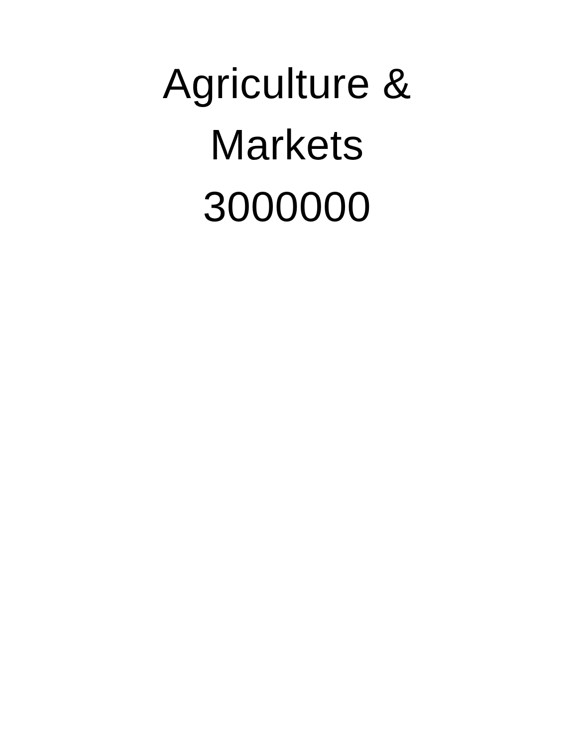Agriculture & Markets 3000000